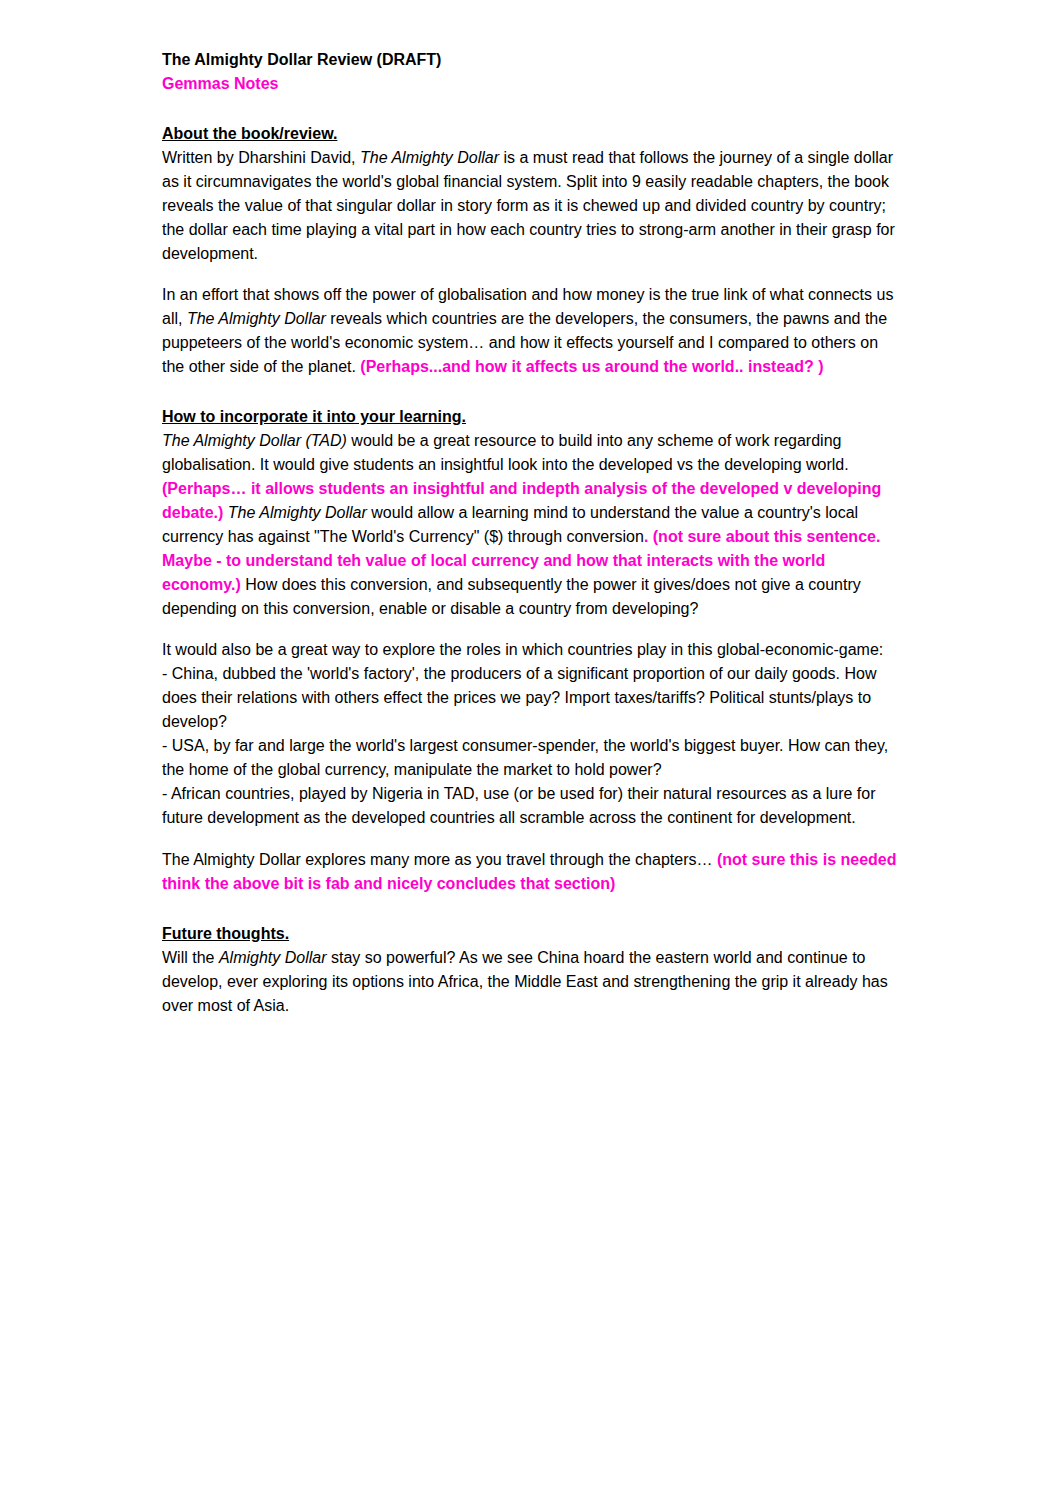The Almighty Dollar Review (DRAFT)
Gemmas Notes
About the book/review.
Written by Dharshini David, The Almighty Dollar is a must read that follows the journey of a single dollar as it circumnavigates the world's global financial system. Split into 9 easily readable chapters, the book reveals the value of that singular dollar in story form as it is chewed up and divided country by country; the dollar each time playing a vital part in how each country tries to strong-arm another in their grasp for development.
In an effort that shows off the power of globalisation and how money is the true link of what connects us all, The Almighty Dollar reveals which countries are the developers, the consumers, the pawns and the puppeteers of the world's economic system… and how it effects yourself and I compared to others on the other side of the planet. (Perhaps...and how it affects us around the world.. instead? )
How to incorporate it into your learning.
The Almighty Dollar (TAD) would be a great resource to build into any scheme of work regarding globalisation. It would give students an insightful look into the developed vs the developing world. (Perhaps… it allows students an insightful and indepth analysis of the developed v developing debate.) The Almighty Dollar would allow a learning mind to understand the value a country's local currency has against "The World's Currency" ($) through conversion. (not sure about this sentence. Maybe - to understand teh value of local currency and how that interacts with the world economy.) How does this conversion, and subsequently the power it gives/does not give a country depending on this conversion, enable or disable a country from developing?
It would also be a great way to explore the roles in which countries play in this global-economic-game:
- China, dubbed the 'world's factory', the producers of a significant proportion of our daily goods. How does their relations with others effect the prices we pay? Import taxes/tariffs? Political stunts/plays to develop?
- USA, by far and large the world's largest consumer-spender, the world's biggest buyer. How can they, the home of the global currency, manipulate the market to hold power?
- African countries, played by Nigeria in TAD, use (or be used for) their natural resources as a lure for future development as the developed countries all scramble across the continent for development.
The Almighty Dollar explores many more as you travel through the chapters… (not sure this is needed think the above bit is fab and nicely concludes that section)
Future thoughts.
Will the Almighty Dollar stay so powerful? As we see China hoard the eastern world and continue to develop, ever exploring its options into Africa, the Middle East and strengthening the grip it already has over most of Asia.